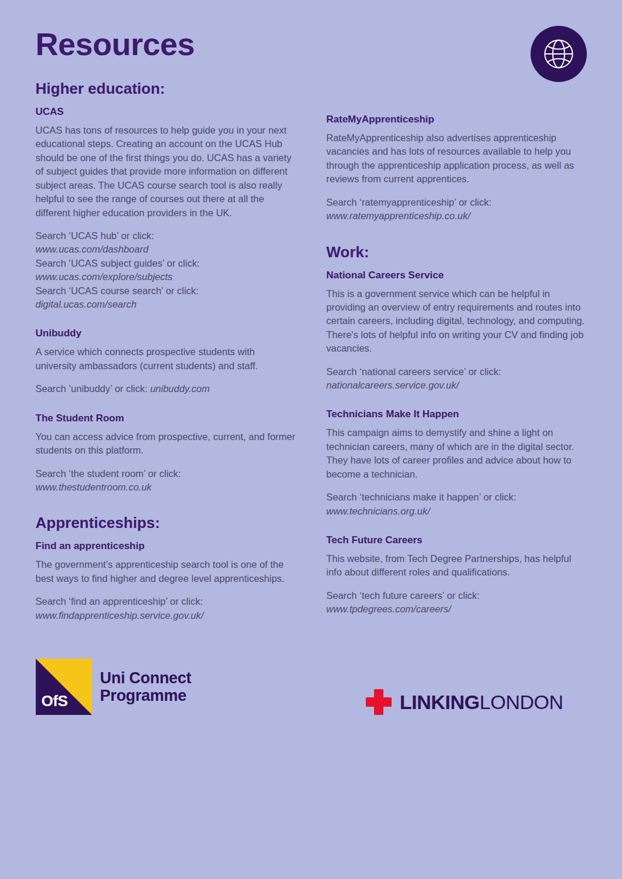Resources
Higher education:
UCAS
UCAS has tons of resources to help guide you in your next educational steps. Creating an account on the UCAS Hub should be one of the first things you do. UCAS has a variety of subject guides that provide more information on different subject areas. The UCAS course search tool is also really helpful to see the range of courses out there at all the different higher education providers in the UK.
Search ‘UCAS hub’ or click:
www.ucas.com/dashboard
Search ‘UCAS subject guides’ or click:
www.ucas.com/explore/subjects
Search ‘UCAS course search’ or click:
digital.ucas.com/search
Unibuddy
A service which connects prospective students with university ambassadors (current students) and staff.
Search ‘unibuddy’ or click: unibuddy.com
The Student Room
You can access advice from prospective, current, and former students on this platform.
Search ‘the student room’ or click:
www.thestudentroom.co.uk
Apprenticeships:
Find an apprenticeship
The government’s apprenticeship search tool is one of the best ways to find higher and degree level apprenticeships.
Search ‘find an apprenticeship’ or click:
www.findapprenticeship.service.gov.uk/
RateMyApprenticeship
RateMyApprenticeship also advertises apprenticeship vacancies and has lots of resources available to help you through the apprenticeship application process, as well as reviews from current apprentices.
Search ‘ratemyapprenticeship’ or click:
www.ratemyapprenticeship.co.uk/
Work:
National Careers Service
This is a government service which can be helpful in providing an overview of entry requirements and routes into certain careers, including digital, technology, and computing. There's lots of helpful info on writing your CV and finding job vacancies.
Search ‘national careers service’ or click:
nationalcareers.service.gov.uk/
Technicians Make It Happen
This campaign aims to demystify and shine a light on technician careers, many of which are in the digital sector. They have lots of career profiles and advice about how to become a technician.
Search ‘technicians make it happen’ or click:
www.technicians.org.uk/
Tech Future Careers
This website, from Tech Degree Partnerships, has helpful info about different roles and qualifications.
Search ‘tech future careers’ or click:
www.tpdegrees.com/careers/
OfS
Uni Connect Programme
LINKINGLONDON